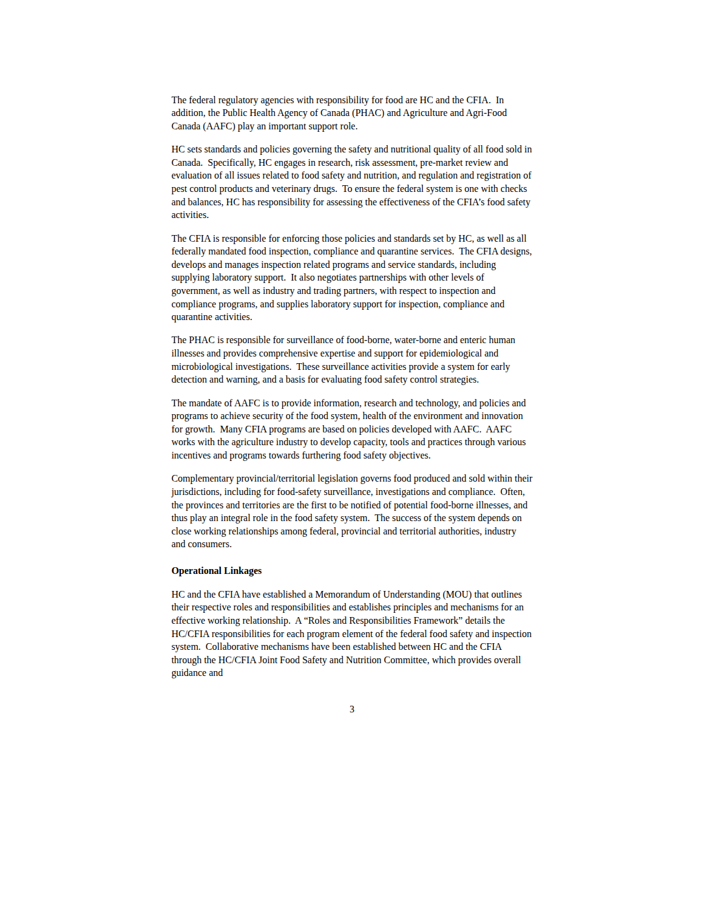The federal regulatory agencies with responsibility for food are HC and the CFIA. In addition, the Public Health Agency of Canada (PHAC) and Agriculture and Agri-Food Canada (AAFC) play an important support role.
HC sets standards and policies governing the safety and nutritional quality of all food sold in Canada. Specifically, HC engages in research, risk assessment, pre-market review and evaluation of all issues related to food safety and nutrition, and regulation and registration of pest control products and veterinary drugs. To ensure the federal system is one with checks and balances, HC has responsibility for assessing the effectiveness of the CFIA’s food safety activities.
The CFIA is responsible for enforcing those policies and standards set by HC, as well as all federally mandated food inspection, compliance and quarantine services. The CFIA designs, develops and manages inspection related programs and service standards, including supplying laboratory support. It also negotiates partnerships with other levels of government, as well as industry and trading partners, with respect to inspection and compliance programs, and supplies laboratory support for inspection, compliance and quarantine activities.
The PHAC is responsible for surveillance of food-borne, water-borne and enteric human illnesses and provides comprehensive expertise and support for epidemiological and microbiological investigations. These surveillance activities provide a system for early detection and warning, and a basis for evaluating food safety control strategies.
The mandate of AAFC is to provide information, research and technology, and policies and programs to achieve security of the food system, health of the environment and innovation for growth. Many CFIA programs are based on policies developed with AAFC. AAFC works with the agriculture industry to develop capacity, tools and practices through various incentives and programs towards furthering food safety objectives.
Complementary provincial/territorial legislation governs food produced and sold within their jurisdictions, including for food-safety surveillance, investigations and compliance. Often, the provinces and territories are the first to be notified of potential food-borne illnesses, and thus play an integral role in the food safety system. The success of the system depends on close working relationships among federal, provincial and territorial authorities, industry and consumers.
Operational Linkages
HC and the CFIA have established a Memorandum of Understanding (MOU) that outlines their respective roles and responsibilities and establishes principles and mechanisms for an effective working relationship. A “Roles and Responsibilities Framework” details the HC/CFIA responsibilities for each program element of the federal food safety and inspection system. Collaborative mechanisms have been established between HC and the CFIA through the HC/CFIA Joint Food Safety and Nutrition Committee, which provides overall guidance and
3